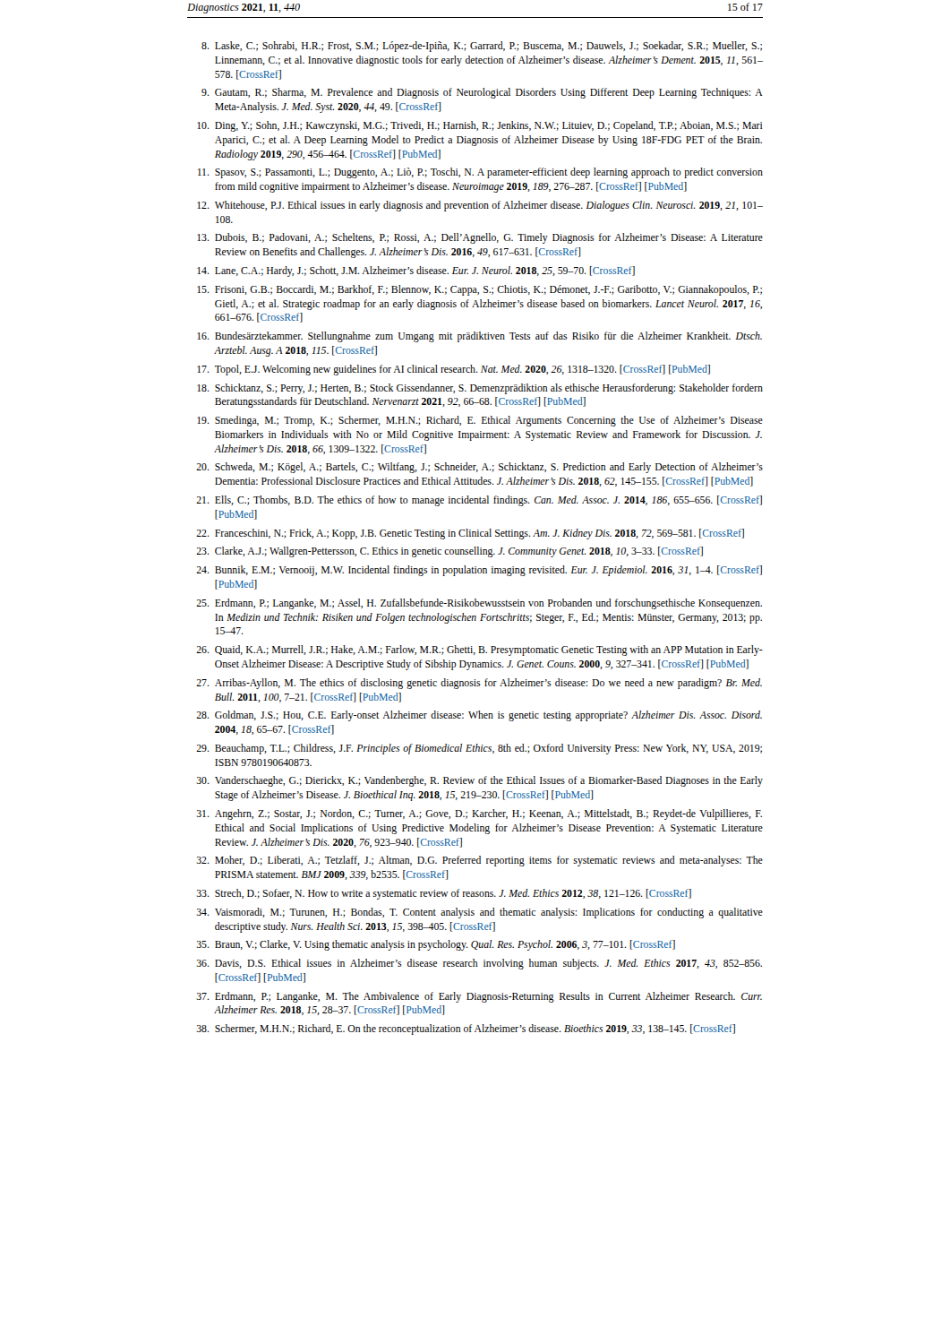Diagnostics 2021, 11, 440
15 of 17
8. Laske, C.; Sohrabi, H.R.; Frost, S.M.; López-de-Ipiña, K.; Garrard, P.; Buscema, M.; Dauwels, J.; Soekadar, S.R.; Mueller, S.; Linnemann, C.; et al. Innovative diagnostic tools for early detection of Alzheimer’s disease. Alzheimer’s Dement. 2015, 11, 561–578. [CrossRef]
9. Gautam, R.; Sharma, M. Prevalence and Diagnosis of Neurological Disorders Using Different Deep Learning Techniques: A Meta-Analysis. J. Med. Syst. 2020, 44, 49. [CrossRef]
10. Ding, Y.; Sohn, J.H.; Kawczynski, M.G.; Trivedi, H.; Harnish, R.; Jenkins, N.W.; Lituiev, D.; Copeland, T.P.; Aboian, M.S.; Mari Aparici, C.; et al. A Deep Learning Model to Predict a Diagnosis of Alzheimer Disease by Using 18F-FDG PET of the Brain. Radiology 2019, 290, 456–464. [CrossRef] [PubMed]
11. Spasov, S.; Passamonti, L.; Duggento, A.; Liò, P.; Toschi, N. A parameter-efficient deep learning approach to predict conversion from mild cognitive impairment to Alzheimer’s disease. Neuroimage 2019, 189, 276–287. [CrossRef] [PubMed]
12. Whitehouse, P.J. Ethical issues in early diagnosis and prevention of Alzheimer disease. Dialogues Clin. Neurosci. 2019, 21, 101–108.
13. Dubois, B.; Padovani, A.; Scheltens, P.; Rossi, A.; Dell’Agnello, G. Timely Diagnosis for Alzheimer’s Disease: A Literature Review on Benefits and Challenges. J. Alzheimer’s Dis. 2016, 49, 617–631. [CrossRef]
14. Lane, C.A.; Hardy, J.; Schott, J.M. Alzheimer’s disease. Eur. J. Neurol. 2018, 25, 59–70. [CrossRef]
15. Frisoni, G.B.; Boccardi, M.; Barkhof, F.; Blennow, K.; Cappa, S.; Chiotis, K.; Démonet, J.-F.; Garibotto, V.; Giannakopoulos, P.; Gietl, A.; et al. Strategic roadmap for an early diagnosis of Alzheimer’s disease based on biomarkers. Lancet Neurol. 2017, 16, 661–676. [CrossRef]
16. Bundesärztekammer. Stellungnahme zum Umgang mit prädiktiven Tests auf das Risiko für die Alzheimer Krankheit. Dtsch. Arztebl. Ausg. A 2018, 115. [CrossRef]
17. Topol, E.J. Welcoming new guidelines for AI clinical research. Nat. Med. 2020, 26, 1318–1320. [CrossRef] [PubMed]
18. Schicktanz, S.; Perry, J.; Herten, B.; Stock Gissendanner, S. Demenzprädiktion als ethische Herausforderung: Stakeholder fordern Beratungsstandards für Deutschland. Nervenarzt 2021, 92, 66–68. [CrossRef] [PubMed]
19. Smedinga, M.; Tromp, K.; Schermer, M.H.N.; Richard, E. Ethical Arguments Concerning the Use of Alzheimer’s Disease Biomarkers in Individuals with No or Mild Cognitive Impairment: A Systematic Review and Framework for Discussion. J. Alzheimer’s Dis. 2018, 66, 1309–1322. [CrossRef]
20. Schweda, M.; Kögel, A.; Bartels, C.; Wiltfang, J.; Schneider, A.; Schicktanz, S. Prediction and Early Detection of Alzheimer’s Dementia: Professional Disclosure Practices and Ethical Attitudes. J. Alzheimer’s Dis. 2018, 62, 145–155. [CrossRef] [PubMed]
21. Ells, C.; Thombs, B.D. The ethics of how to manage incidental findings. Can. Med. Assoc. J. 2014, 186, 655–656. [CrossRef] [PubMed]
22. Franceschini, N.; Frick, A.; Kopp, J.B. Genetic Testing in Clinical Settings. Am. J. Kidney Dis. 2018, 72, 569–581. [CrossRef]
23. Clarke, A.J.; Wallgren-Pettersson, C. Ethics in genetic counselling. J. Community Genet. 2018, 10, 3–33. [CrossRef]
24. Bunnik, E.M.; Vernooij, M.W. Incidental findings in population imaging revisited. Eur. J. Epidemiol. 2016, 31, 1–4. [CrossRef] [PubMed]
25. Erdmann, P.; Langanke, M.; Assel, H. Zufallsbefunde-Risikobewusstsein von Probanden und forschungsethische Konsequenzen. In Medizin und Technik: Risiken und Folgen technologischen Fortschritts; Steger, F., Ed.; Mentis: Münster, Germany, 2013; pp. 15–47.
26. Quaid, K.A.; Murrell, J.R.; Hake, A.M.; Farlow, M.R.; Ghetti, B. Presymptomatic Genetic Testing with an APP Mutation in Early-Onset Alzheimer Disease: A Descriptive Study of Sibship Dynamics. J. Genet. Couns. 2000, 9, 327–341. [CrossRef] [PubMed]
27. Arribas-Ayllon, M. The ethics of disclosing genetic diagnosis for Alzheimer’s disease: Do we need a new paradigm? Br. Med. Bull. 2011, 100, 7–21. [CrossRef] [PubMed]
28. Goldman, J.S.; Hou, C.E. Early-onset Alzheimer disease: When is genetic testing appropriate? Alzheimer Dis. Assoc. Disord. 2004, 18, 65–67. [CrossRef]
29. Beauchamp, T.L.; Childress, J.F. Principles of Biomedical Ethics, 8th ed.; Oxford University Press: New York, NY, USA, 2019; ISBN 9780190640873.
30. Vanderschaeghe, G.; Dierickx, K.; Vandenberghe, R. Review of the Ethical Issues of a Biomarker-Based Diagnoses in the Early Stage of Alzheimer’s Disease. J. Bioethical Inq. 2018, 15, 219–230. [CrossRef] [PubMed]
31. Angehrn, Z.; Sostar, J.; Nordon, C.; Turner, A.; Gove, D.; Karcher, H.; Keenan, A.; Mittelstadt, B.; Reydet-de Vulpillieres, F. Ethical and Social Implications of Using Predictive Modeling for Alzheimer’s Disease Prevention: A Systematic Literature Review. J. Alzheimer’s Dis. 2020, 76, 923–940. [CrossRef]
32. Moher, D.; Liberati, A.; Tetzlaff, J.; Altman, D.G. Preferred reporting items for systematic reviews and meta-analyses: The PRISMA statement. BMJ 2009, 339, b2535. [CrossRef]
33. Strech, D.; Sofaer, N. How to write a systematic review of reasons. J. Med. Ethics 2012, 38, 121–126. [CrossRef]
34. Vaismoradi, M.; Turunen, H.; Bondas, T. Content analysis and thematic analysis: Implications for conducting a qualitative descriptive study. Nurs. Health Sci. 2013, 15, 398–405. [CrossRef]
35. Braun, V.; Clarke, V. Using thematic analysis in psychology. Qual. Res. Psychol. 2006, 3, 77–101. [CrossRef]
36. Davis, D.S. Ethical issues in Alzheimer’s disease research involving human subjects. J. Med. Ethics 2017, 43, 852–856. [CrossRef] [PubMed]
37. Erdmann, P.; Langanke, M. The Ambivalence of Early Diagnosis-Returning Results in Current Alzheimer Research. Curr. Alzheimer Res. 2018, 15, 28–37. [CrossRef] [PubMed]
38. Schermer, M.H.N.; Richard, E. On the reconceptualization of Alzheimer’s disease. Bioethics 2019, 33, 138–145. [CrossRef]